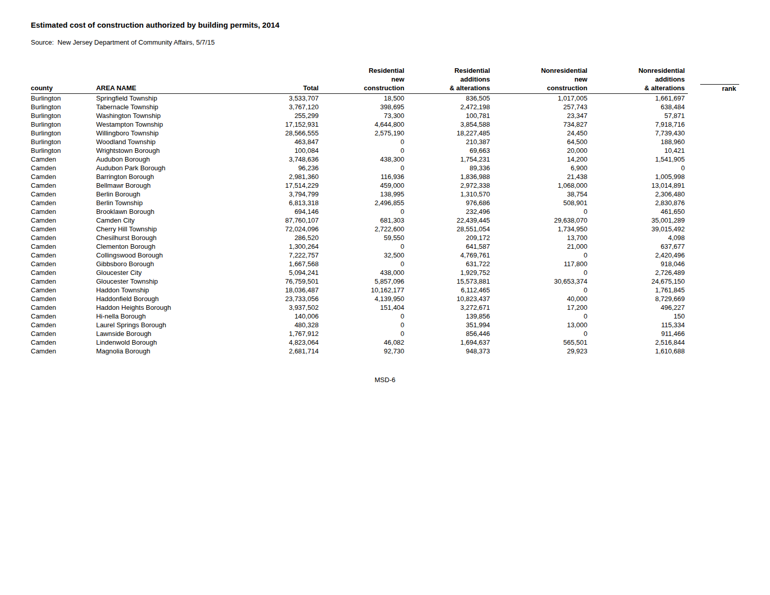Estimated cost of construction authorized by building permits, 2014
Source: New Jersey Department of Community Affairs, 5/7/15
| | | | Residential | Residential | Nonresidential | Nonresidential | | |
| --- | --- | --- | --- | --- | --- | --- | --- | --- |
| | | | new | additions | new | additions | | |
| county | AREA NAME | Total | construction | & alterations | construction | & alterations | | rank |
| Burlington | Springfield Township | 3,533,707 | 18,500 | 836,505 | 1,017,005 | 1,661,697 | | |
| Burlington | Tabernacle Township | 3,767,120 | 398,695 | 2,472,198 | 257,743 | 638,484 | | |
| Burlington | Washington Township | 255,299 | 73,300 | 100,781 | 23,347 | 57,871 | | |
| Burlington | Westampton Township | 17,152,931 | 4,644,800 | 3,854,588 | 734,827 | 7,918,716 | | |
| Burlington | Willingboro Township | 28,566,555 | 2,575,190 | 18,227,485 | 24,450 | 7,739,430 | | |
| Burlington | Woodland Township | 463,847 | 0 | 210,387 | 64,500 | 188,960 | | |
| Burlington | Wrightstown Borough | 100,084 | 0 | 69,663 | 20,000 | 10,421 | | |
| Camden | Audubon Borough | 3,748,636 | 438,300 | 1,754,231 | 14,200 | 1,541,905 | | |
| Camden | Audubon Park Borough | 96,236 | 0 | 89,336 | 6,900 | 0 | | |
| Camden | Barrington Borough | 2,981,360 | 116,936 | 1,836,988 | 21,438 | 1,005,998 | | |
| Camden | Bellmawr Borough | 17,514,229 | 459,000 | 2,972,338 | 1,068,000 | 13,014,891 | | |
| Camden | Berlin Borough | 3,794,799 | 138,995 | 1,310,570 | 38,754 | 2,306,480 | | |
| Camden | Berlin Township | 6,813,318 | 2,496,855 | 976,686 | 508,901 | 2,830,876 | | |
| Camden | Brooklawn Borough | 694,146 | 0 | 232,496 | 0 | 461,650 | | |
| Camden | Camden City | 87,760,107 | 681,303 | 22,439,445 | 29,638,070 | 35,001,289 | | |
| Camden | Cherry Hill Township | 72,024,096 | 2,722,600 | 28,551,054 | 1,734,950 | 39,015,492 | | |
| Camden | Chesilhurst Borough | 286,520 | 59,550 | 209,172 | 13,700 | 4,098 | | |
| Camden | Clementon Borough | 1,300,264 | 0 | 641,587 | 21,000 | 637,677 | | |
| Camden | Collingswood Borough | 7,222,757 | 32,500 | 4,769,761 | 0 | 2,420,496 | | |
| Camden | Gibbsboro Borough | 1,667,568 | 0 | 631,722 | 117,800 | 918,046 | | |
| Camden | Gloucester City | 5,094,241 | 438,000 | 1,929,752 | 0 | 2,726,489 | | |
| Camden | Gloucester Township | 76,759,501 | 5,857,096 | 15,573,881 | 30,653,374 | 24,675,150 | | |
| Camden | Haddon Township | 18,036,487 | 10,162,177 | 6,112,465 | 0 | 1,761,845 | | |
| Camden | Haddonfield Borough | 23,733,056 | 4,139,950 | 10,823,437 | 40,000 | 8,729,669 | | |
| Camden | Haddon Heights Borough | 3,937,502 | 151,404 | 3,272,671 | 17,200 | 496,227 | | |
| Camden | Hi-nella Borough | 140,006 | 0 | 139,856 | 0 | 150 | | |
| Camden | Laurel Springs Borough | 480,328 | 0 | 351,994 | 13,000 | 115,334 | | |
| Camden | Lawnside Borough | 1,767,912 | 0 | 856,446 | 0 | 911,466 | | |
| Camden | Lindenwold Borough | 4,823,064 | 46,082 | 1,694,637 | 565,501 | 2,516,844 | | |
| Camden | Magnolia Borough | 2,681,714 | 92,730 | 948,373 | 29,923 | 1,610,688 | | |
MSD-6